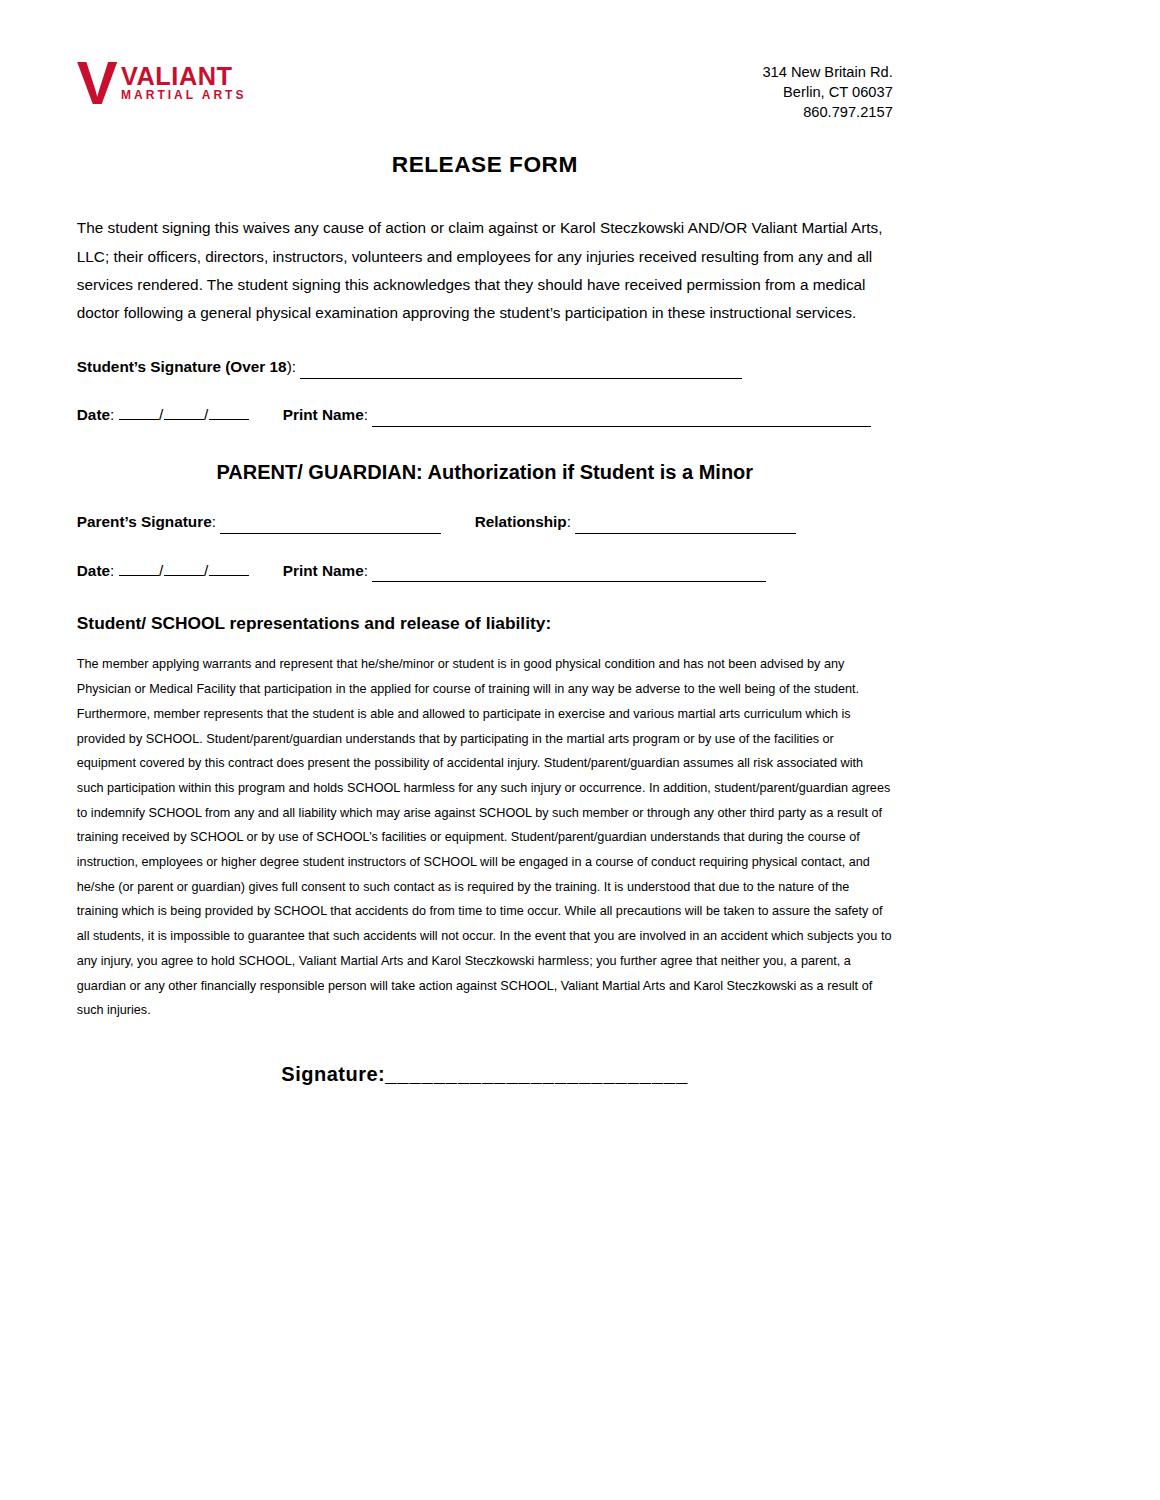V
VALIANT
MARTIAL ARTS
314 New Britain Rd.
Berlin, CT 06037
860.797.2157
RELEASE FORM
The student signing this waives any cause of action or claim against or Karol Steczkowski AND/OR Valiant Martial Arts, LLC; their officers, directors, instructors, volunteers and employees for any injuries received resulting from any and all services rendered. The student signing this acknowledges that they should have received permission from a medical doctor following a general physical examination approving the student’s participation in these instructional services.
Student’s Signature (Over 18):
Date: / /
Print Name:
PARENT/ GUARDIAN: Authorization if Student is a Minor
Parent’s Signature:
Relationship:
Date: / /
Print Name:
Student/ SCHOOL representations and release of liability:
The member applying warrants and represent that he/she/minor or student is in good physical condition and has not been advised by any Physician or Medical Facility that participation in the applied for course of training will in any way be adverse to the well being of the student. Furthermore, member represents that the student is able and allowed to participate in exercise and various martial arts curriculum which is provided by SCHOOL. Student/parent/guardian understands that by participating in the martial arts program or by use of the facilities or equipment covered by this contract does present the possibility of accidental injury. Student/parent/guardian assumes all risk associated with such participation within this program and holds SCHOOL harmless for any such injury or occurrence. In addition, student/parent/guardian agrees to indemnify SCHOOL from any and all liability which may arise against SCHOOL by such member or through any other third party as a result of training received by SCHOOL or by use of SCHOOL’s facilities or equipment. Student/parent/guardian understands that during the course of instruction, employees or higher degree student instructors of SCHOOL will be engaged in a course of conduct requiring physical contact, and he/she (or parent or guardian) gives full consent to such contact as is required by the training. It is understood that due to the nature of the training which is being provided by SCHOOL that accidents do from time to time occur. While all precautions will be taken to assure the safety of all students, it is impossible to guarantee that such accidents will not occur. In the event that you are involved in an accident which subjects you to any injury, you agree to hold SCHOOL, Valiant Martial Arts and Karol Steczkowski harmless; you further agree that neither you, a parent, a guardian or any other financially responsible person will take action against SCHOOL, Valiant Martial Arts and Karol Steczkowski as a result of such injuries.
Signature:_________________________